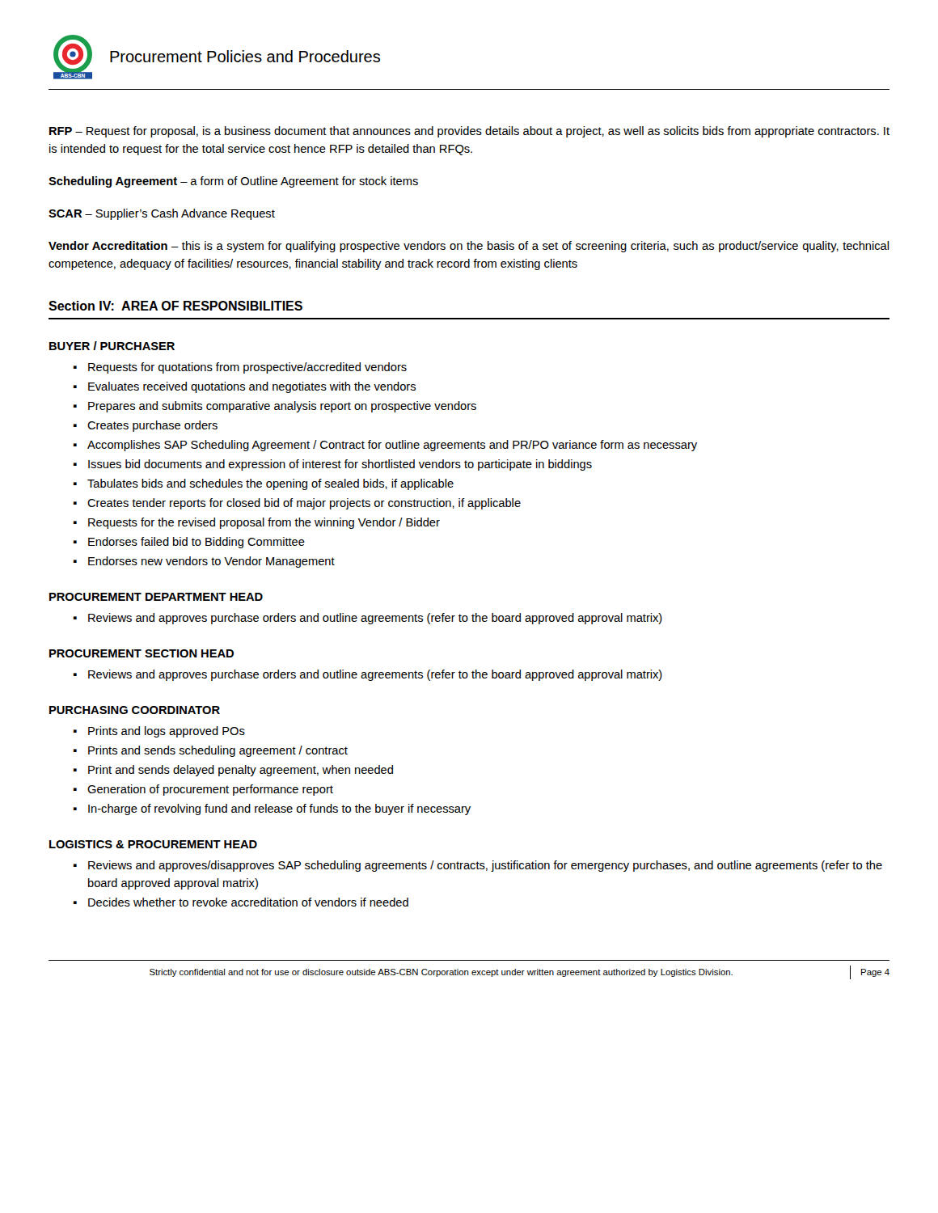ABS-CBN
Procurement Policies and Procedures
RFP – Request for proposal, is a business document that announces and provides details about a project, as well as solicits bids from appropriate contractors. It is intended to request for the total service cost hence RFP is detailed than RFQs.
Scheduling Agreement – a form of Outline Agreement for stock items
SCAR – Supplier’s Cash Advance Request
Vendor Accreditation – this is a system for qualifying prospective vendors on the basis of a set of screening criteria, such as product/service quality, technical competence, adequacy of facilities/ resources, financial stability and track record from existing clients
Section IV: AREA OF RESPONSIBILITIES
BUYER / PURCHASER
Requests for quotations from prospective/accredited vendors
Evaluates received quotations and negotiates with the vendors
Prepares and submits comparative analysis report on prospective vendors
Creates purchase orders
Accomplishes SAP Scheduling Agreement / Contract for outline agreements and PR/PO variance form as necessary
Issues bid documents and expression of interest for shortlisted vendors to participate in biddings
Tabulates bids and schedules the opening of sealed bids, if applicable
Creates tender reports for closed bid of major projects or construction, if applicable
Requests for the revised proposal from the winning Vendor / Bidder
Endorses failed bid to Bidding Committee
Endorses new vendors to Vendor Management
PROCUREMENT DEPARTMENT HEAD
Reviews and approves purchase orders and outline agreements (refer to the board approved approval matrix)
PROCUREMENT SECTION HEAD
Reviews and approves purchase orders and outline agreements (refer to the board approved approval matrix)
PURCHASING COORDINATOR
Prints and logs approved POs
Prints and sends scheduling agreement / contract
Print and sends delayed penalty agreement, when needed
Generation of procurement performance report
In-charge of revolving fund and release of funds to the buyer if necessary
LOGISTICS & PROCUREMENT HEAD
Reviews and approves/disapproves SAP scheduling agreements / contracts, justification for emergency purchases, and outline agreements (refer to the board approved approval matrix)
Decides whether to revoke accreditation of vendors if needed
Strictly confidential and not for use or disclosure outside ABS-CBN Corporation except under written agreement authorized by Logistics Division.
Page 4